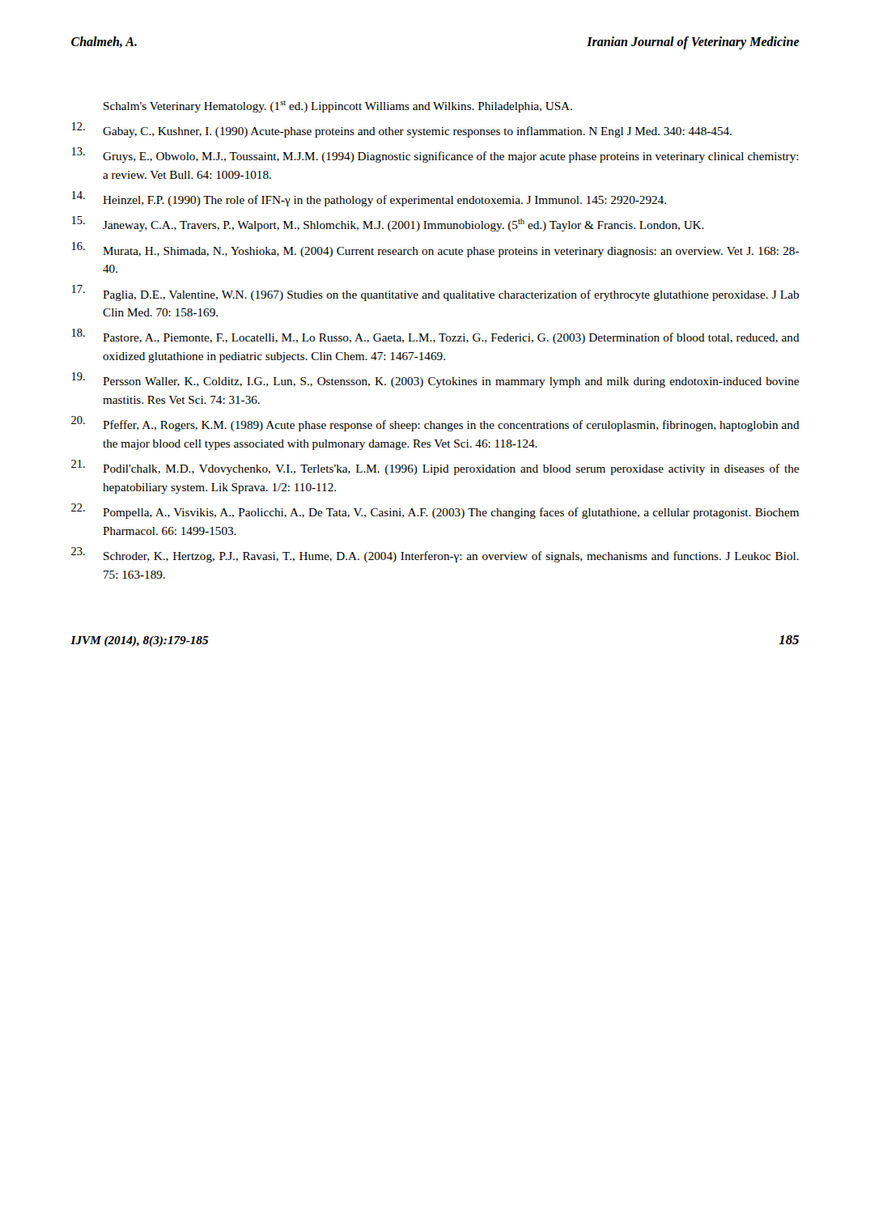Chalmeh, A. Iranian Journal of Veterinary Medicine
Schalm's Veterinary Hematology. (1st ed.) Lippincott Williams and Wilkins. Philadelphia, USA.
Gabay, C., Kushner, I. (1990) Acute-phase proteins and other systemic responses to inflammation. N Engl J Med. 340: 448-454.
Gruys, E., Obwolo, M.J., Toussaint, M.J.M. (1994) Diagnostic significance of the major acute phase proteins in veterinary clinical chemistry: a review. Vet Bull. 64: 1009-1018.
Heinzel, F.P. (1990) The role of IFN-γ in the pathology of experimental endotoxemia. J Immunol. 145: 2920-2924.
Janeway, C.A., Travers, P., Walport, M., Shlomchik, M.J. (2001) Immunobiology. (5th ed.) Taylor & Francis. London, UK.
Murata, H., Shimada, N., Yoshioka, M. (2004) Current research on acute phase proteins in veterinary diagnosis: an overview. Vet J. 168: 28-40.
Paglia, D.E., Valentine, W.N. (1967) Studies on the quantitative and qualitative characterization of erythrocyte glutathione peroxidase. J Lab Clin Med. 70: 158-169.
Pastore, A., Piemonte, F., Locatelli, M., Lo Russo, A., Gaeta, L.M., Tozzi, G., Federici, G. (2003) Determination of blood total, reduced, and oxidized glutathione in pediatric subjects. Clin Chem. 47: 1467-1469.
Persson Waller, K., Colditz, I.G., Lun, S., Ostensson, K. (2003) Cytokines in mammary lymph and milk during endotoxin-induced bovine mastitis. Res Vet Sci. 74: 31-36.
Pfeffer, A., Rogers, K.M. (1989) Acute phase response of sheep: changes in the concentrations of ceruloplasmin, fibrinogen, haptoglobin and the major blood cell types associated with pulmonary damage. Res Vet Sci. 46: 118-124.
Podil'chalk, M.D., Vdovychenko, V.I., Terlets'ka, L.M. (1996) Lipid peroxidation and blood serum peroxidase activity in diseases of the hepatobiliary system. Lik Sprava. 1/2: 110-112.
Pompella, A., Visvikis, A., Paolicchi, A., De Tata, V., Casini, A.F. (2003) The changing faces of glutathione, a cellular protagonist. Biochem Pharmacol. 66: 1499-1503.
Schroder, K., Hertzog, P.J., Ravasi, T., Hume, D.A. (2004) Interferon-γ: an overview of signals, mechanisms and functions. J Leukoc Biol. 75: 163-189.
IJVM (2014), 8(3):179-185 185